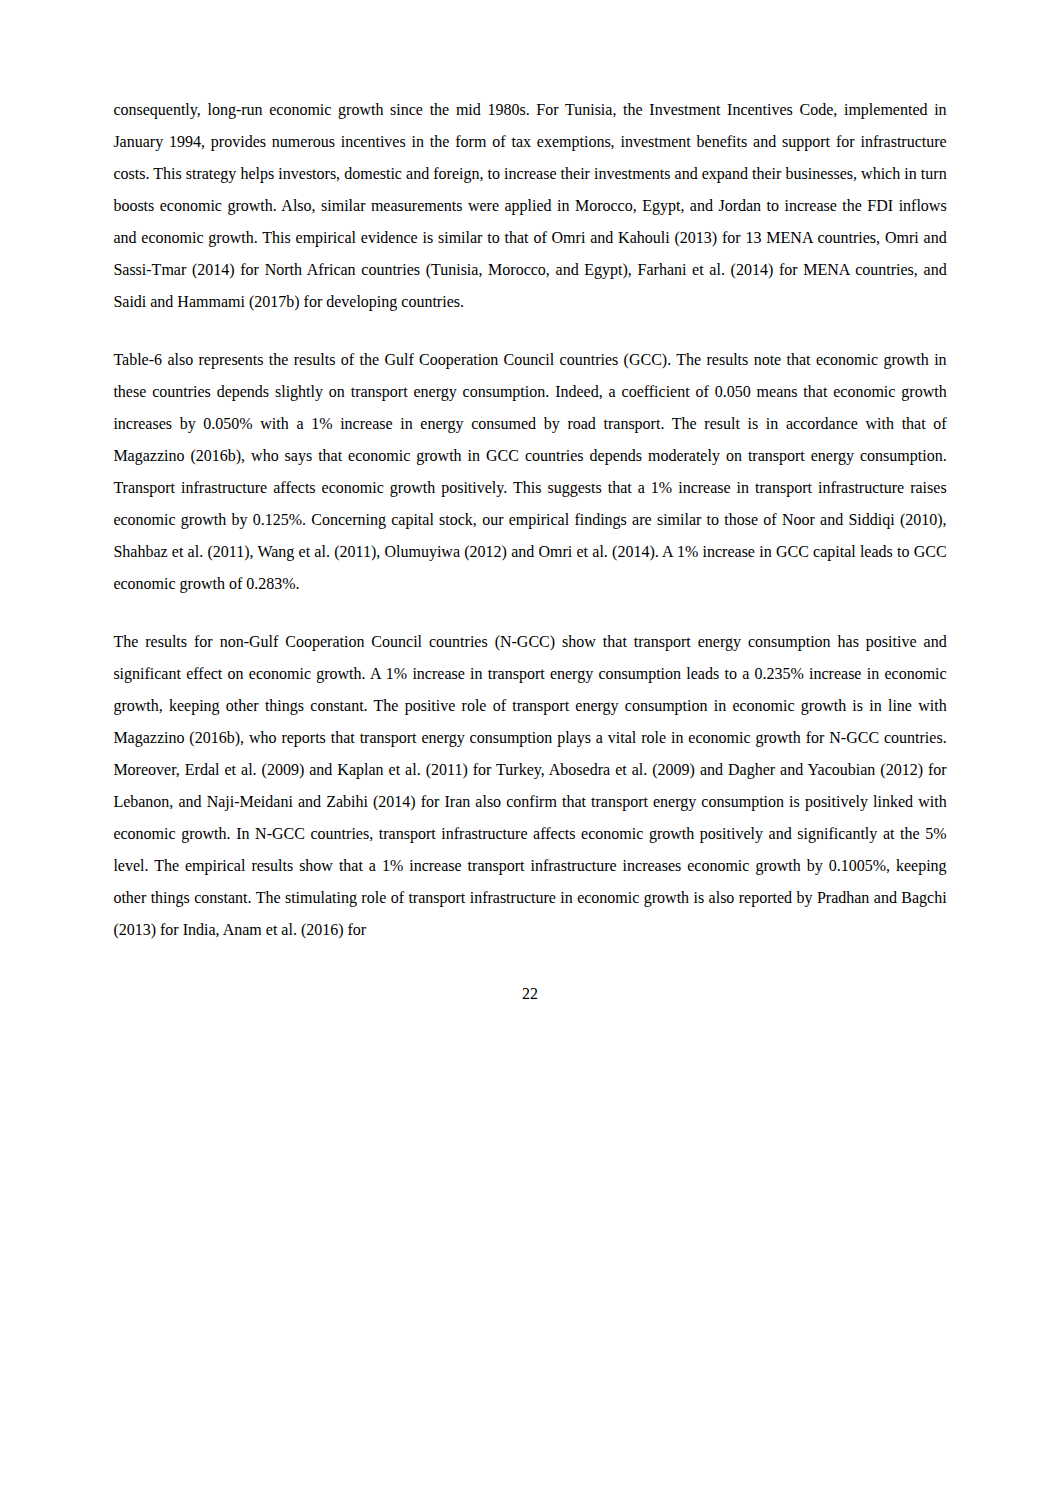consequently, long-run economic growth since the mid 1980s. For Tunisia, the Investment Incentives Code, implemented in January 1994, provides numerous incentives in the form of tax exemptions, investment benefits and support for infrastructure costs. This strategy helps investors, domestic and foreign, to increase their investments and expand their businesses, which in turn boosts economic growth. Also, similar measurements were applied in Morocco, Egypt, and Jordan to increase the FDI inflows and economic growth. This empirical evidence is similar to that of Omri and Kahouli (2013) for 13 MENA countries, Omri and Sassi-Tmar (2014) for North African countries (Tunisia, Morocco, and Egypt), Farhani et al. (2014) for MENA countries, and Saidi and Hammami (2017b) for developing countries.
Table-6 also represents the results of the Gulf Cooperation Council countries (GCC). The results note that economic growth in these countries depends slightly on transport energy consumption. Indeed, a coefficient of 0.050 means that economic growth increases by 0.050% with a 1% increase in energy consumed by road transport. The result is in accordance with that of Magazzino (2016b), who says that economic growth in GCC countries depends moderately on transport energy consumption. Transport infrastructure affects economic growth positively. This suggests that a 1% increase in transport infrastructure raises economic growth by 0.125%. Concerning capital stock, our empirical findings are similar to those of Noor and Siddiqi (2010), Shahbaz et al. (2011), Wang et al. (2011), Olumuyiwa (2012) and Omri et al. (2014). A 1% increase in GCC capital leads to GCC economic growth of 0.283%.
The results for non-Gulf Cooperation Council countries (N-GCC) show that transport energy consumption has positive and significant effect on economic growth. A 1% increase in transport energy consumption leads to a 0.235% increase in economic growth, keeping other things constant. The positive role of transport energy consumption in economic growth is in line with Magazzino (2016b), who reports that transport energy consumption plays a vital role in economic growth for N-GCC countries. Moreover, Erdal et al. (2009) and Kaplan et al. (2011) for Turkey, Abosedra et al. (2009) and Dagher and Yacoubian (2012) for Lebanon, and Naji-Meidani and Zabihi (2014) for Iran also confirm that transport energy consumption is positively linked with economic growth. In N-GCC countries, transport infrastructure affects economic growth positively and significantly at the 5% level. The empirical results show that a 1% increase transport infrastructure increases economic growth by 0.1005%, keeping other things constant. The stimulating role of transport infrastructure in economic growth is also reported by Pradhan and Bagchi (2013) for India, Anam et al. (2016) for
22